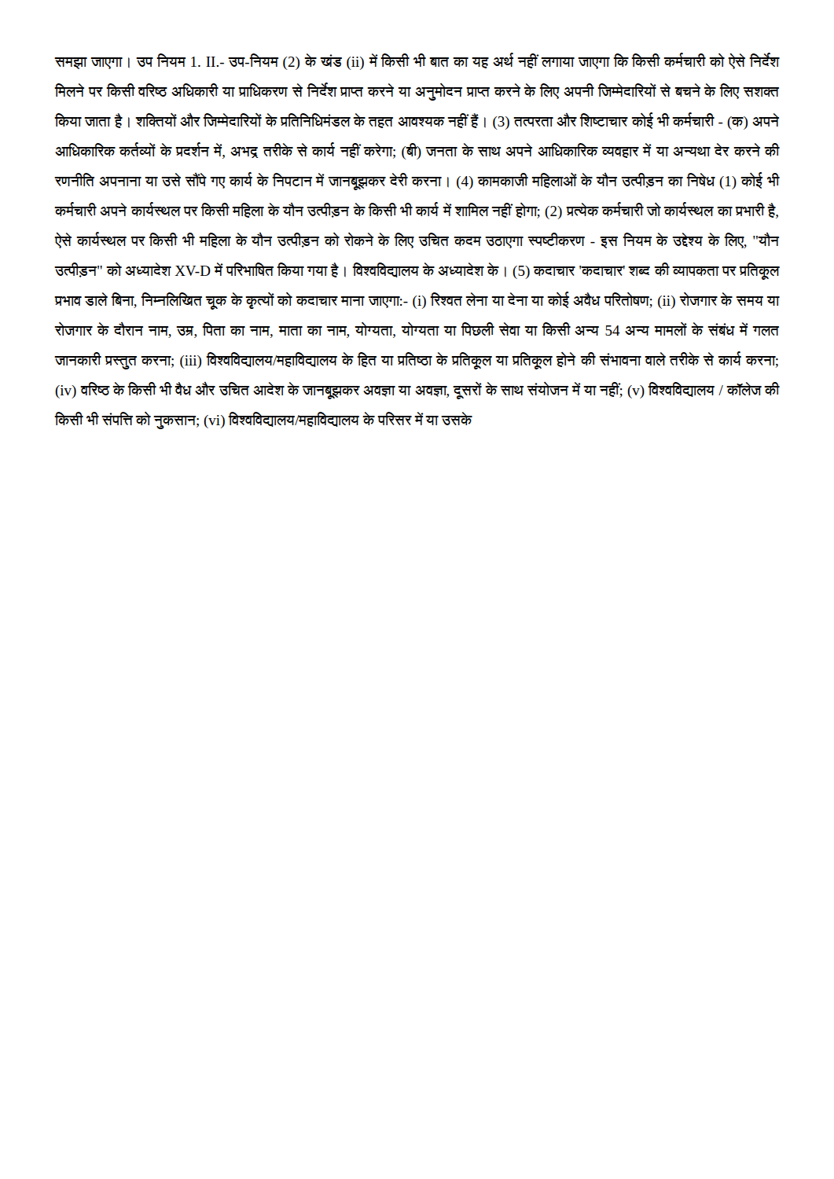समझा जाएगा। उप नियम 1. II.- उप-नियम (2) के खंड (ii) में किसी भी बात का यह अर्थ नहीं लगाया जाएगा कि किसी कर्मचारी को ऐसे निर्देश मिलने पर किसी वरिष्ठ अधिकारी या प्राधिकरण से निर्देश प्राप्त करने या अनुमोदन प्राप्त करने के लिए अपनी जिम्मेदारियों से बचने के लिए सशक्त किया जाता है। शक्तियों और जिम्मेदारियों के प्रतिनिधिमंडल के तहत आवश्यक नहीं हैं। (3) तत्परता और शिष्टाचार कोई भी कर्मचारी - (क) अपने आधिकारिक कर्तव्यों के प्रदर्शन में, अभद्र तरीके से कार्य नहीं करेगा; (बी) जनता के साथ अपने आधिकारिक व्यवहार में या अन्यथा देर करने की रणनीति अपनाना या उसे सौंपे गए कार्य के निपटान में जानबूझकर देरी करना। (4) कामकाजी महिलाओं के यौन उत्पीड़न का निषेध (1) कोई भी कर्मचारी अपने कार्यस्थल पर किसी महिला के यौन उत्पीड़न के किसी भी कार्य में शामिल नहीं होगा; (2) प्रत्येक कर्मचारी जो कार्यस्थल का प्रभारी है, ऐसे कार्यस्थल पर किसी भी महिला के यौन उत्पीड़न को रोकने के लिए उचित कदम उठाएगा स्पष्टीकरण - इस नियम के उद्देश्य के लिए, "यौन उत्पीड़न" को अध्यादेश XV-D में परिभाषित किया गया है। विश्वविद्यालय के अध्यादेश के। (5) कदाचार 'कदाचार' शब्द की व्यापकता पर प्रतिकूल प्रभाव डाले बिना, निम्नलिखित चूक के कृत्यों को कदाचार माना जाएगा:- (i) रिश्वत लेना या देना या कोई अवैध परितोषण; (ii) रोजगार के समय या रोजगार के दौरान नाम, उम्र, पिता का नाम, माता का नाम, योग्यता, योग्यता या पिछली सेवा या किसी अन्य 54 अन्य मामलों के संबंध में गलत जानकारी प्रस्तुत करना; (iii) विश्वविद्यालय/महाविद्यालय के हित या प्रतिष्ठा के प्रतिकूल या प्रतिकूल होने की संभावना वाले तरीके से कार्य करना; (iv) वरिष्ठ के किसी भी वैध और उचित आदेश के जानबूझकर अवज्ञा या अवज्ञा, दूसरों के साथ संयोजन में या नहीं; (v) विश्वविद्यालय / कॉलेज की किसी भी संपत्ति को नुकसान; (vi) विश्वविद्यालय/महाविद्यालय के परिसर में या उसके